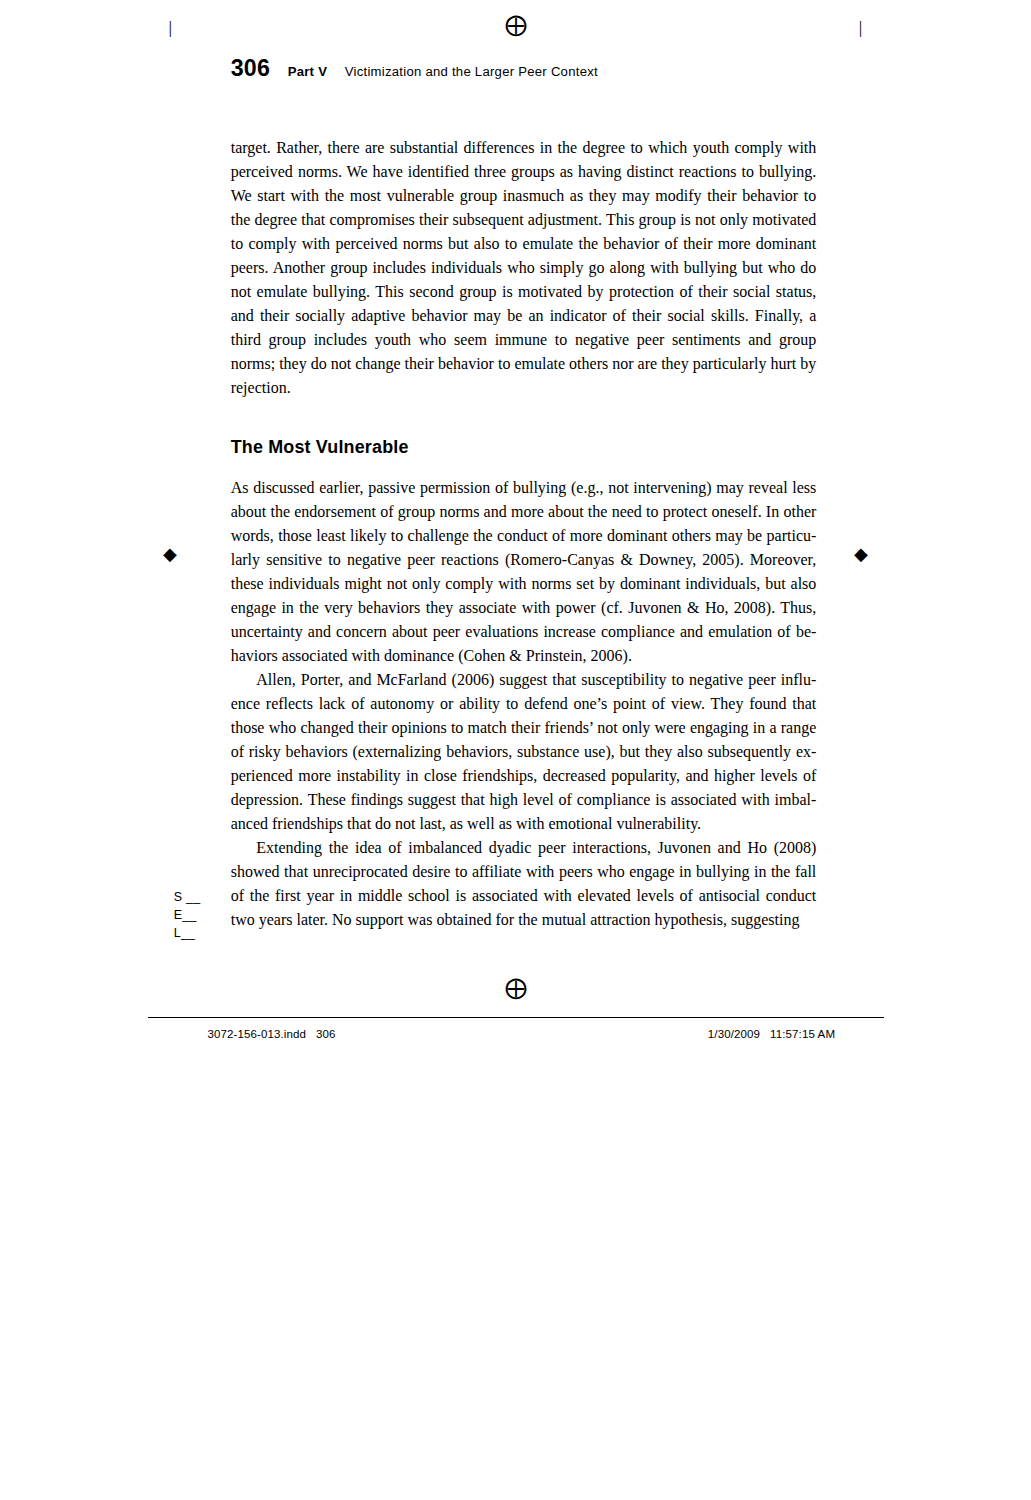| | ⨁ ◆ ◆
306 Part V Victimization and the Larger Peer Context
target. Rather, there are substantial differences in the degree to which youth comply with perceived norms. We have identified three groups as having distinct reactions to bullying. We start with the most vulnerable group inasmuch as they may modify their behavior to the degree that compromises their subsequent adjustment. This group is not only motivated to comply with perceived norms but also to emulate the behavior of their more dominant peers. Another group includes individuals who simply go along with bullying but who do not emulate bullying. This second group is motivated by protection of their social status, and their socially adaptive behavior may be an indicator of their social skills. Finally, a third group includes youth who seem immune to negative peer sentiments and group norms; they do not change their behavior to emulate others nor are they particularly hurt by rejection.
The Most Vulnerable
As discussed earlier, passive permission of bullying (e.g., not intervening) may reveal less about the endorsement of group norms and more about the need to protect oneself. In other words, those least likely to challenge the conduct of more dominant others may be particularly sensitive to negative peer reactions (Romero-Canyas & Downey, 2005). Moreover, these individuals might not only comply with norms set by dominant individuals, but also engage in the very behaviors they associate with power (cf. Juvonen & Ho, 2008). Thus, uncertainty and concern about peer evaluations increase compliance and emulation of behaviors associated with dominance (Cohen & Prinstein, 2006).
Allen, Porter, and McFarland (2006) suggest that susceptibility to negative peer influence reflects lack of autonomy or ability to defend one’s point of view. They found that those who changed their opinions to match their friends’ not only were engaging in a range of risky behaviors (externalizing behaviors, substance use), but they also subsequently experienced more instability in close friendships, decreased popularity, and higher levels of depression. These findings suggest that high level of compliance is associated with imbalanced friendships that do not last, as well as with emotional vulnerability.
Extending the idea of imbalanced dyadic peer interactions, Juvonen and Ho (2008) showed that unreciprocated desire to affiliate with peers who engage in bullying in the fall of the first year in middle school is associated with elevated levels of antisocial conduct two years later. No support was obtained for the mutual attraction hypothesis, suggesting
S __ E__ L__
⨁
3072-156-013.indd 306 1/30/2009 11:57:15 AM